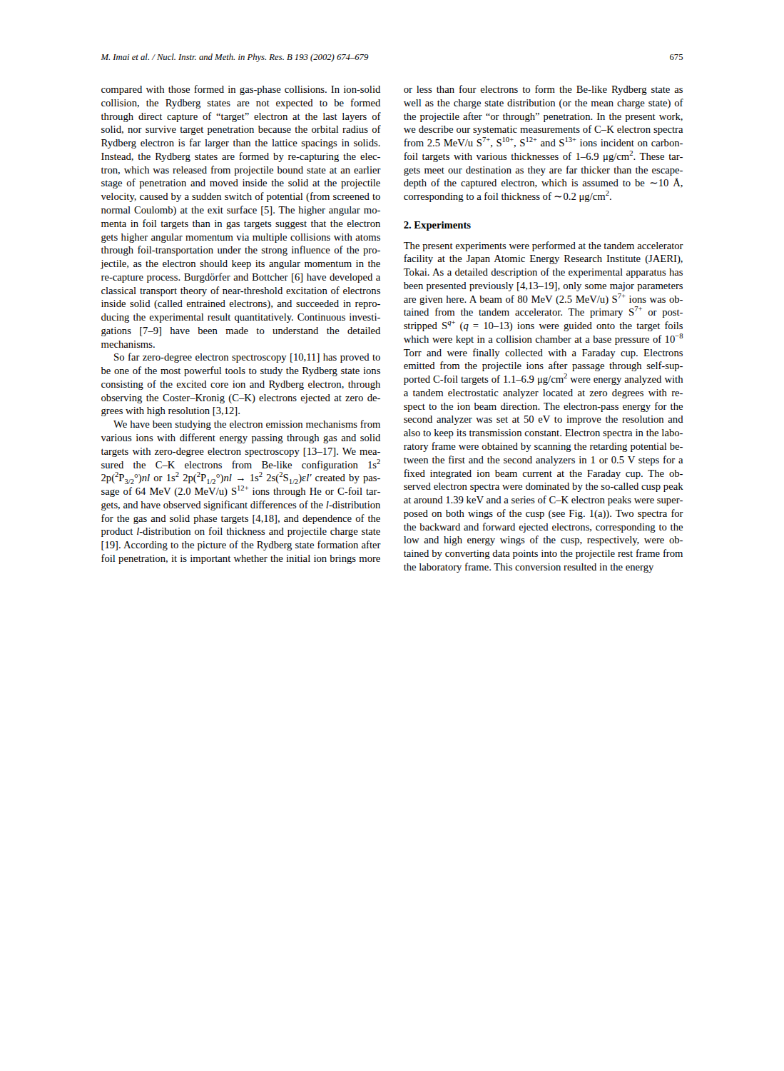M. Imai et al. / Nucl. Instr. and Meth. in Phys. Res. B 193 (2002) 674–679 675
compared with those formed in gas-phase collisions. In ion-solid collision, the Rydberg states are not expected to be formed through direct capture of “target” electron at the last layers of solid, nor survive target penetration because the orbital radius of Rydberg electron is far larger than the lattice spacings in solids. Instead, the Rydberg states are formed by re-capturing the electron, which was released from projectile bound state at an earlier stage of penetration and moved inside the solid at the projectile velocity, caused by a sudden switch of potential (from screened to normal Coulomb) at the exit surface [5]. The higher angular momenta in foil targets than in gas targets suggest that the electron gets higher angular momentum via multiple collisions with atoms through foil-transportation under the strong influence of the projectile, as the electron should keep its angular momentum in the re-capture process. Burgdörfer and Bottcher [6] have developed a classical transport theory of near-threshold excitation of electrons inside solid (called entrained electrons), and succeeded in reproducing the experimental result quantitatively. Continuous investigations [7–9] have been made to understand the detailed mechanisms.
So far zero-degree electron spectroscopy [10,11] has proved to be one of the most powerful tools to study the Rydberg state ions consisting of the excited core ion and Rydberg electron, through observing the Coster–Kronig (C–K) electrons ejected at zero degrees with high resolution [3,12].
We have been studying the electron emission mechanisms from various ions with different energy passing through gas and solid targets with zero-degree electron spectroscopy [13–17]. We measured the C–K electrons from Be-like configuration 1s2 2p(2P3/2°)nl or 1s2 2p(2P1/2°)nl → 1s2 2s(2S1/2)εl′ created by passage of 64 MeV (2.0 MeV/u) S12+ ions through He or C-foil targets, and have observed significant differences of the l-distribution for the gas and solid phase targets [4,18], and dependence of the product l-distribution on foil thickness and projectile charge state [19]. According to the picture of the Rydberg state formation after foil penetration, it is important whether the initial ion brings more or less than four electrons to form the Be-like Rydberg state as well as the charge state distribution (or the mean charge state) of the projectile after “or through” penetration. In the present work, we describe our systematic measurements of C–K electron spectra from 2.5 MeV/u S7+, S10+, S12+ and S13+ ions incident on carbon-foil targets with various thicknesses of 1–6.9 μg/cm2. These targets meet our destination as they are far thicker than the escape-depth of the captured electron, which is assumed to be ∼10 Å, corresponding to a foil thickness of ∼0.2 μg/cm2.
2. Experiments
The present experiments were performed at the tandem accelerator facility at the Japan Atomic Energy Research Institute (JAERI), Tokai. As a detailed description of the experimental apparatus has been presented previously [4,13–19], only some major parameters are given here. A beam of 80 MeV (2.5 MeV/u) S7+ ions was obtained from the tandem accelerator. The primary S7+ or post-stripped Sq+ (q = 10–13) ions were guided onto the target foils which were kept in a collision chamber at a base pressure of 10−8 Torr and were finally collected with a Faraday cup. Electrons emitted from the projectile ions after passage through self-supported C-foil targets of 1.1–6.9 μg/cm2 were energy analyzed with a tandem electrostatic analyzer located at zero degrees with respect to the ion beam direction. The electron-pass energy for the second analyzer was set at 50 eV to improve the resolution and also to keep its transmission constant. Electron spectra in the laboratory frame were obtained by scanning the retarding potential between the first and the second analyzers in 1 or 0.5 V steps for a fixed integrated ion beam current at the Faraday cup. The observed electron spectra were dominated by the so-called cusp peak at around 1.39 keV and a series of C–K electron peaks were superposed on both wings of the cusp (see Fig. 1(a)). Two spectra for the backward and forward ejected electrons, corresponding to the low and high energy wings of the cusp, respectively, were obtained by converting data points into the projectile rest frame from the laboratory frame. This conversion resulted in the energy